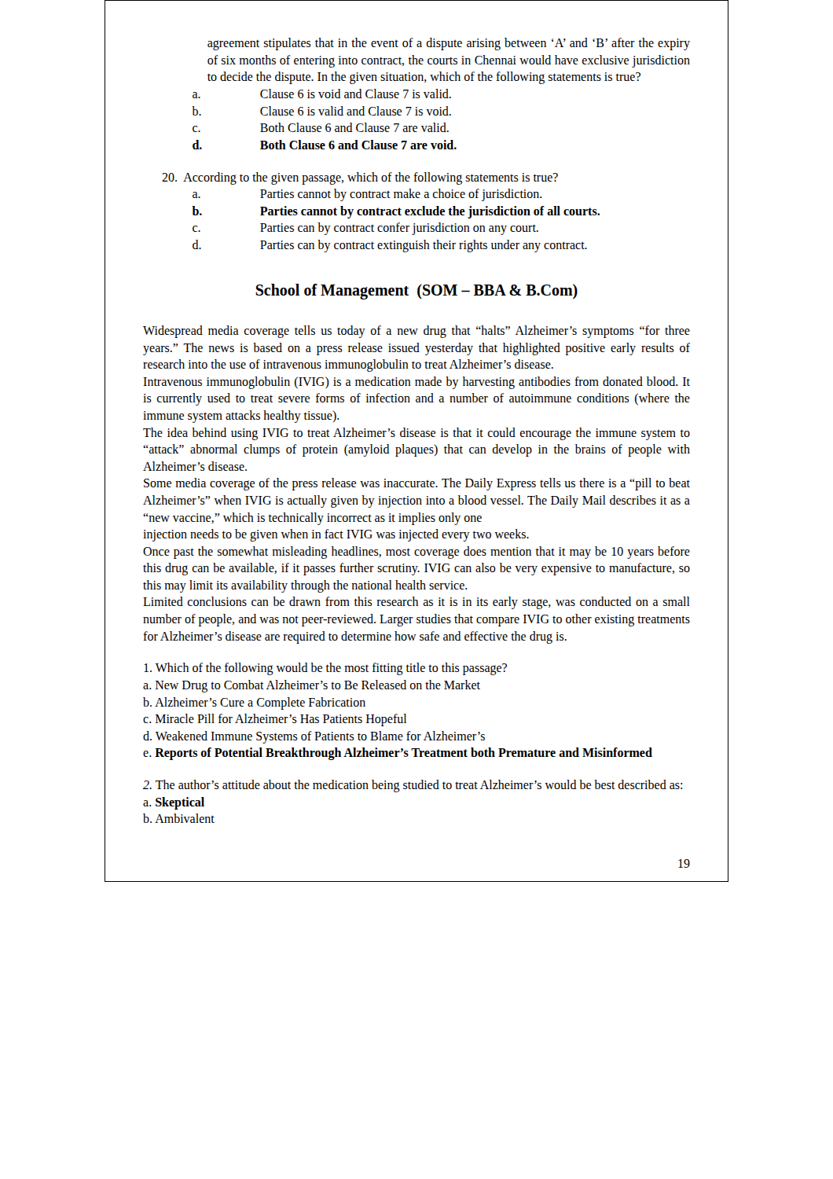agreement stipulates that in the event of a dispute arising between ‘A’ and ‘B’ after the expiry of six months of entering into contract, the courts in Chennai would have exclusive jurisdiction to decide the dispute. In the given situation, which of the following statements is true?
a. Clause 6 is void and Clause 7 is valid. b. Clause 6 is valid and Clause 7 is void. c. Both Clause 6 and Clause 7 are valid. d. Both Clause 6 and Clause 7 are void.
20. According to the given passage, which of the following statements is true?
a. Parties cannot by contract make a choice of jurisdiction. b. Parties cannot by contract exclude the jurisdiction of all courts. c. Parties can by contract confer jurisdiction on any court. d. Parties can by contract extinguish their rights under any contract.
School of Management (SOM – BBA & B.Com)
Widespread media coverage tells us today of a new drug that “halts” Alzheimer’s symptoms “for three years.” The news is based on a press release issued yesterday that highlighted positive early results of research into the use of intravenous immunoglobulin to treat Alzheimer’s disease.
Intravenous immunoglobulin (IVIG) is a medication made by harvesting antibodies from donated blood. It is currently used to treat severe forms of infection and a number of autoimmune conditions (where the immune system attacks healthy tissue).
The idea behind using IVIG to treat Alzheimer’s disease is that it could encourage the immune system to “attack” abnormal clumps of protein (amyloid plaques) that can develop in the brains of people with Alzheimer’s disease.
Some media coverage of the press release was inaccurate. The Daily Express tells us there is a “pill to beat Alzheimer’s” when IVIG is actually given by injection into a blood vessel. The Daily Mail describes it as a “new vaccine,” which is technically incorrect as it implies only one
injection needs to be given when in fact IVIG was injected every two weeks.
Once past the somewhat misleading headlines, most coverage does mention that it may be 10 years before this drug can be available, if it passes further scrutiny. IVIG can also be very expensive to manufacture, so this may limit its availability through the national health service.
Limited conclusions can be drawn from this research as it is in its early stage, was conducted on a small number of people, and was not peer-reviewed. Larger studies that compare IVIG to other existing treatments for Alzheimer’s disease are required to determine how safe and effective the drug is.
1. Which of the following would be the most fitting title to this passage?
a. New Drug to Combat Alzheimer’s to Be Released on the Market
b. Alzheimer’s Cure a Complete Fabrication
c. Miracle Pill for Alzheimer’s Has Patients Hopeful
d. Weakened Immune Systems of Patients to Blame for Alzheimer’s
e. Reports of Potential Breakthrough Alzheimer’s Treatment both Premature and Misinformed
2. The author’s attitude about the medication being studied to treat Alzheimer’s would be best described as:
a. Skeptical
b. Ambivalent
19